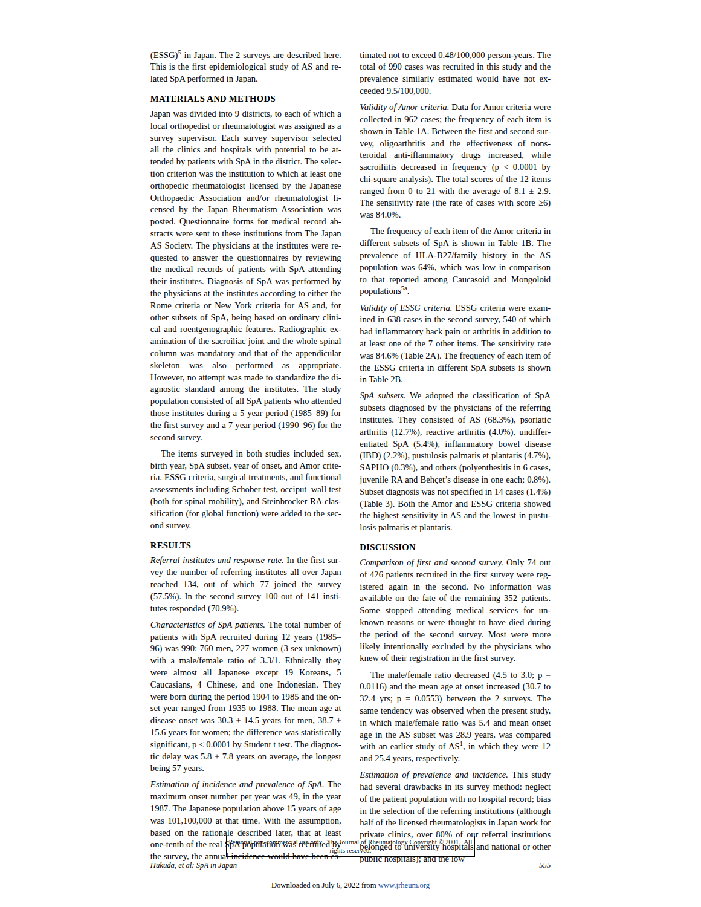(ESSG)5 in Japan. The 2 surveys are described here. This is the first epidemiological study of AS and related SpA performed in Japan.
Materials and Methods
Japan was divided into 9 districts, to each of which a local orthopedist or rheumatologist was assigned as a survey supervisor. Each survey supervisor selected all the clinics and hospitals with potential to be attended by patients with SpA in the district. The selection criterion was the institution to which at least one orthopedic rheumatologist licensed by the Japanese Orthopaedic Association and/or rheumatologist licensed by the Japan Rheumatism Association was posted. Questionnaire forms for medical record abstracts were sent to these institutions from The Japan AS Society. The physicians at the institutes were requested to answer the questionnaires by reviewing the medical records of patients with SpA attending their institutes. Diagnosis of SpA was performed by the physicians at the institutes according to either the Rome criteria or New York criteria for AS and, for other subsets of SpA, being based on ordinary clinical and roentgenographic features. Radiographic examination of the sacroiliac joint and the whole spinal column was mandatory and that of the appendicular skeleton was also performed as appropriate. However, no attempt was made to standardize the diagnostic standard among the institutes. The study population consisted of all SpA patients who attended those institutes during a 5 year period (1985–89) for the first survey and a 7 year period (1990–96) for the second survey.
The items surveyed in both studies included sex, birth year, SpA subset, year of onset, and Amor criteria. ESSG criteria, surgical treatments, and functional assessments including Schober test, occiput–wall test (both for spinal mobility), and Steinbrocker RA classification (for global function) were added to the second survey.
Results
Referral institutes and response rate. In the first survey the number of referring institutes all over Japan reached 134, out of which 77 joined the survey (57.5%). In the second survey 100 out of 141 institutes responded (70.9%).
Characteristics of SpA patients. The total number of patients with SpA recruited during 12 years (1985–96) was 990: 760 men, 227 women (3 sex unknown) with a male/female ratio of 3.3/1. Ethnically they were almost all Japanese except 19 Koreans, 5 Caucasians, 4 Chinese, and one Indonesian. They were born during the period 1904 to 1985 and the onset year ranged from 1935 to 1988. The mean age at disease onset was 30.3 ± 14.5 years for men, 38.7 ± 15.6 years for women; the difference was statistically significant, p < 0.0001 by Student t test. The diagnostic delay was 5.8 ± 7.8 years on average, the longest being 57 years.
Estimation of incidence and prevalence of SpA. The maximum onset number per year was 49, in the year 1987. The Japanese population above 15 years of age was 101,100,000 at that time. With the assumption, based on the rationale described later, that at least one-tenth of the real SpA population was recruited by the survey, the annual incidence would have been estimated not to exceed 0.48/100,000 person-years. The total of 990 cases was recruited in this study and the prevalence similarly estimated would have not exceeded 9.5/100,000.
Validity of Amor criteria. Data for Amor criteria were collected in 962 cases; the frequency of each item is shown in Table 1A. Between the first and second survey, oligoarthritis and the effectiveness of nonsteroidal anti-iflammatory drugs increased, while sacroiliitis decreased in frequency (p < 0.0001 by chi-square analysis). The total scores of the 12 items ranged from 0 to 21 with the average of 8.1 ± 2.9. The sensitivity rate (the rate of cases with score ≥6) was 84.0%.
The frequency of each item of the Amor criteria in different subsets of SpA is shown in Table 1B. The prevalence of HLA-B27/family history in the AS population was 64%, which was low in comparison to that reported among Caucasoid and Mongoloid populations5a.
Validity of ESSG criteria. ESSG criteria were examined in 638 cases in the second survey, 540 of which had inflammatory back pain or arthritis in addition to at least one of the 7 other items. The sensitivity rate was 84.6% (Table 2A). The frequency of each item of the ESSG criteria in different SpA subsets is shown in Table 2B.
SpA subsets. We adopted the classification of SpA subsets diagnosed by the physicians of the referring institutes. They consisted of AS (68.3%), psoriatic arthritis (12.7%), reactive arthritis (4.0%), undifferentiated SpA (5.4%), inflammatory bowel disease (IBD) (2.2%), pustulosis palmaris et plantaris (4.7%), SAPHO (0.3%), and others (polyenthesitis in 6 cases, juvenile RA and Behçet’s disease in one each; 0.8%). Subset diagnosis was not specified in 14 cases (1.4%) (Table 3). Both the Amor and ESSG criteria showed the highest sensitivity in AS and the lowest in pustulosis palmaris et plantaris.
Discussion
Comparison of first and second survey. Only 74 out of 426 patients recruited in the first survey were registered again in the second. No information was available on the fate of the remaining 352 patients. Some stopped attending medical services for unknown reasons or were thought to have died during the period of the second survey. Most were more likely intentionally excluded by the physicians who knew of their registration in the first survey.
The male/female ratio decreased (4.5 to 3.0; p = 0.0116) and the mean age at onset increased (30.7 to 32.4 yrs; p = 0.0553) between the 2 surveys. The same tendency was observed when the present study, in which male/female ratio was 5.4 and mean onset age in the AS subset was 28.9 years, was compared with an earlier study of AS1, in which they were 12 and 25.4 years, respectively.
Estimation of prevalence and incidence. This study had several drawbacks in its survey method: neglect of the patient population with no hospital record; bias in the selection of the referring institutions (although half of the licensed rheumatologists in Japan work for private clinics, over 80% of our referral institutions belonged to university hospitals and national or other public hospitals); and the low
Personal non-commercial use only. The Journal of Rheumatology Copyright © 2001. All rights reserved.
Hukuda, et al: SpA in Japan 555
Downloaded on July 6, 2022 from www.jrheum.org